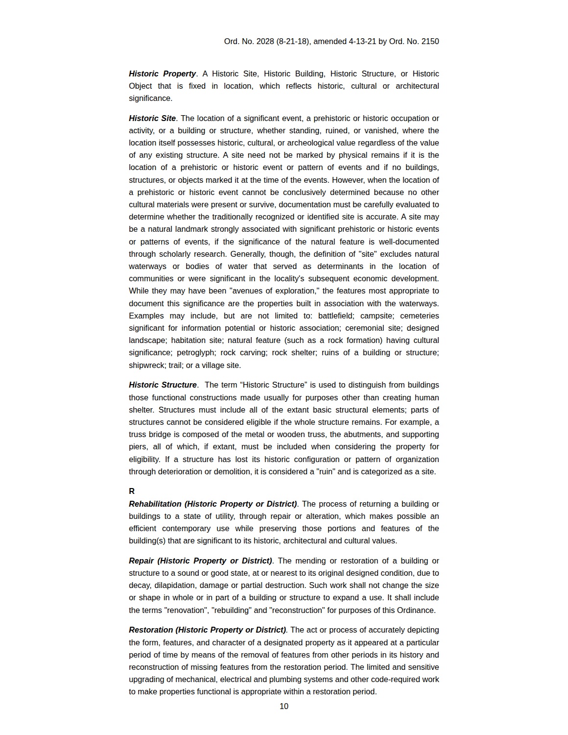Ord. No. 2028 (8-21-18), amended 4-13-21 by Ord. No. 2150
Historic Property. A Historic Site, Historic Building, Historic Structure, or Historic Object that is fixed in location, which reflects historic, cultural or architectural significance.
Historic Site. The location of a significant event, a prehistoric or historic occupation or activity, or a building or structure, whether standing, ruined, or vanished, where the location itself possesses historic, cultural, or archeological value regardless of the value of any existing structure. A site need not be marked by physical remains if it is the location of a prehistoric or historic event or pattern of events and if no buildings, structures, or objects marked it at the time of the events. However, when the location of a prehistoric or historic event cannot be conclusively determined because no other cultural materials were present or survive, documentation must be carefully evaluated to determine whether the traditionally recognized or identified site is accurate. A site may be a natural landmark strongly associated with significant prehistoric or historic events or patterns of events, if the significance of the natural feature is well-documented through scholarly research. Generally, though, the definition of "site" excludes natural waterways or bodies of water that served as determinants in the location of communities or were significant in the locality's subsequent economic development. While they may have been "avenues of exploration," the features most appropriate to document this significance are the properties built in association with the waterways. Examples may include, but are not limited to: battlefield; campsite; cemeteries significant for information potential or historic association; ceremonial site; designed landscape; habitation site; natural feature (such as a rock formation) having cultural significance; petroglyph; rock carving; rock shelter; ruins of a building or structure; shipwreck; trail; or a village site.
Historic Structure. The term “Historic Structure” is used to distinguish from buildings those functional constructions made usually for purposes other than creating human shelter. Structures must include all of the extant basic structural elements; parts of structures cannot be considered eligible if the whole structure remains. For example, a truss bridge is composed of the metal or wooden truss, the abutments, and supporting piers, all of which, if extant, must be included when considering the property for eligibility. If a structure has lost its historic configuration or pattern of organization through deterioration or demolition, it is considered a "ruin" and is categorized as a site.
R
Rehabilitation (Historic Property or District). The process of returning a building or buildings to a state of utility, through repair or alteration, which makes possible an efficient contemporary use while preserving those portions and features of the building(s) that are significant to its historic, architectural and cultural values.
Repair (Historic Property or District). The mending or restoration of a building or structure to a sound or good state, at or nearest to its original designed condition, due to decay, dilapidation, damage or partial destruction. Such work shall not change the size or shape in whole or in part of a building or structure to expand a use. It shall include the terms "renovation", "rebuilding" and "reconstruction" for purposes of this Ordinance.
Restoration (Historic Property or District). The act or process of accurately depicting the form, features, and character of a designated property as it appeared at a particular period of time by means of the removal of features from other periods in its history and reconstruction of missing features from the restoration period. The limited and sensitive upgrading of mechanical, electrical and plumbing systems and other code-required work to make properties functional is appropriate within a restoration period.
10